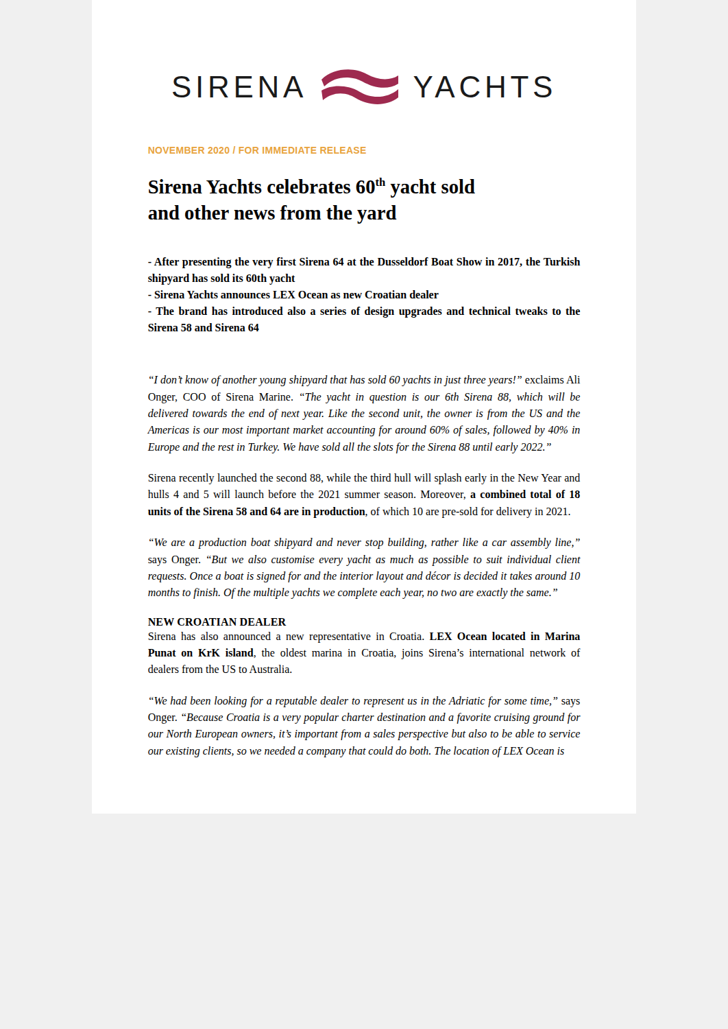SIRENA YACHTS
NOVEMBER 2020 / FOR IMMEDIATE RELEASE
Sirena Yachts celebrates 60th yacht sold
and other news from the yard
- After presenting the very first Sirena 64 at the Dusseldorf Boat Show in 2017, the Turkish shipyard has sold its 60th yacht
- Sirena Yachts announces LEX Ocean as new Croatian dealer
- The brand has introduced also a series of design upgrades and technical tweaks to the Sirena 58 and Sirena 64
“I don’t know of another young shipyard that has sold 60 yachts in just three years!” exclaims Ali Onger, COO of Sirena Marine. “The yacht in question is our 6th Sirena 88, which will be delivered towards the end of next year. Like the second unit, the owner is from the US and the Americas is our most important market accounting for around 60% of sales, followed by 40% in Europe and the rest in Turkey. We have sold all the slots for the Sirena 88 until early 2022.”
Sirena recently launched the second 88, while the third hull will splash early in the New Year and hulls 4 and 5 will launch before the 2021 summer season. Moreover, a combined total of 18 units of the Sirena 58 and 64 are in production, of which 10 are pre-sold for delivery in 2021.
“We are a production boat shipyard and never stop building, rather like a car assembly line,” says Onger. “But we also customise every yacht as much as possible to suit individual client requests. Once a boat is signed for and the interior layout and décor is decided it takes around 10 months to finish. Of the multiple yachts we complete each year, no two are exactly the same.”
NEW CROATIAN DEALER
Sirena has also announced a new representative in Croatia. LEX Ocean located in Marina Punat on KrK island, the oldest marina in Croatia, joins Sirena’s international network of dealers from the US to Australia.
“We had been looking for a reputable dealer to represent us in the Adriatic for some time,” says Onger. “Because Croatia is a very popular charter destination and a favorite cruising ground for our North European owners, it’s important from a sales perspective but also to be able to service our existing clients, so we needed a company that could do both. The location of LEX Ocean is